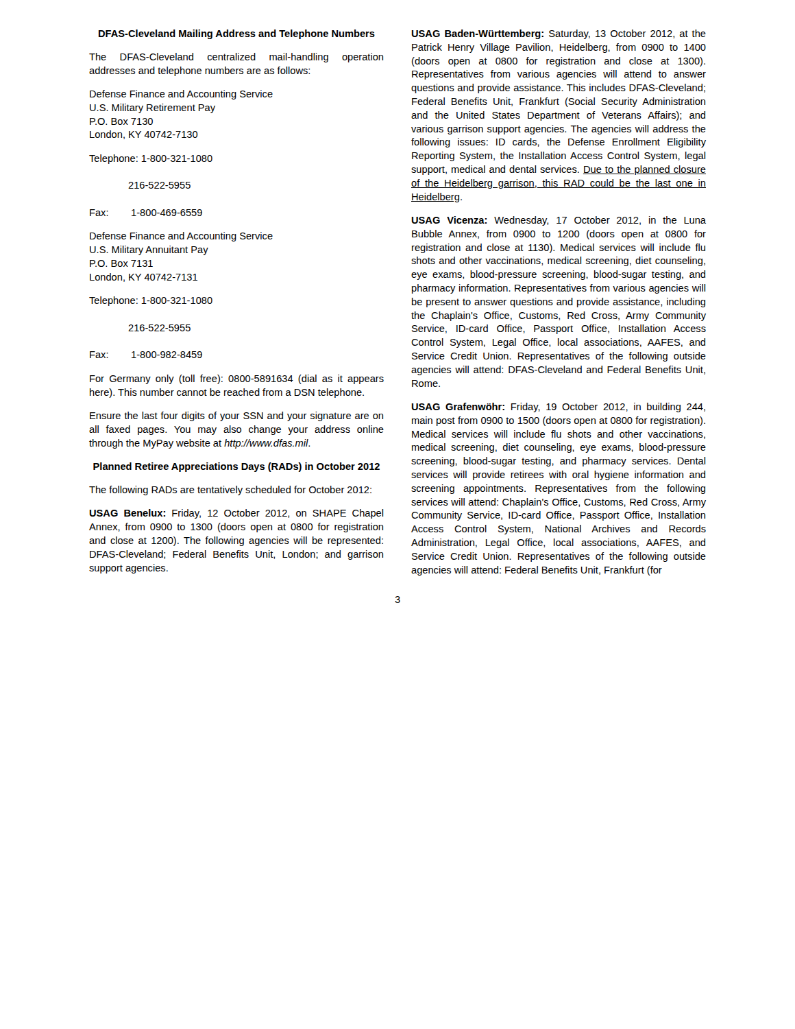DFAS-Cleveland Mailing Address and Telephone Numbers
The DFAS-Cleveland centralized mail-handling operation addresses and telephone numbers are as follows:
Defense Finance and Accounting Service
U.S. Military Retirement Pay
P.O. Box 7130
London, KY 40742-7130
Telephone: 1-800-321-1080
216-522-5955
Fax: 1-800-469-6559
Defense Finance and Accounting Service
U.S. Military Annuitant Pay
P.O. Box 7131
London, KY 40742-7131
Telephone: 1-800-321-1080
216-522-5955
Fax: 1-800-982-8459
For Germany only (toll free): 0800-5891634 (dial as it appears here). This number cannot be reached from a DSN telephone.
Ensure the last four digits of your SSN and your signature are on all faxed pages. You may also change your address online through the MyPay website at http://www.dfas.mil.
Planned Retiree Appreciations Days (RADs) in October 2012
The following RADs are tentatively scheduled for October 2012:
USAG Benelux: Friday, 12 October 2012, on SHAPE Chapel Annex, from 0900 to 1300 (doors open at 0800 for registration and close at 1200). The following agencies will be represented: DFAS-Cleveland; Federal Benefits Unit, London; and garrison support agencies.
USAG Baden-Württemberg: Saturday, 13 October 2012, at the Patrick Henry Village Pavilion, Heidelberg, from 0900 to 1400 (doors open at 0800 for registration and close at 1300). Representatives from various agencies will attend to answer questions and provide assistance. This includes DFAS-Cleveland; Federal Benefits Unit, Frankfurt (Social Security Administration and the United States Department of Veterans Affairs); and various garrison support agencies. The agencies will address the following issues: ID cards, the Defense Enrollment Eligibility Reporting System, the Installation Access Control System, legal support, medical and dental services. Due to the planned closure of the Heidelberg garrison, this RAD could be the last one in Heidelberg.
USAG Vicenza: Wednesday, 17 October 2012, in the Luna Bubble Annex, from 0900 to 1200 (doors open at 0800 for registration and close at 1130). Medical services will include flu shots and other vaccinations, medical screening, diet counseling, eye exams, blood-pressure screening, blood-sugar testing, and pharmacy information. Representatives from various agencies will be present to answer questions and provide assistance, including the Chaplain's Office, Customs, Red Cross, Army Community Service, ID-card Office, Passport Office, Installation Access Control System, Legal Office, local associations, AAFES, and Service Credit Union. Representatives of the following outside agencies will attend: DFAS-Cleveland and Federal Benefits Unit, Rome.
USAG Grafenwöhr: Friday, 19 October 2012, in building 244, main post from 0900 to 1500 (doors open at 0800 for registration). Medical services will include flu shots and other vaccinations, medical screening, diet counseling, eye exams, blood-pressure screening, blood-sugar testing, and pharmacy services. Dental services will provide retirees with oral hygiene information and screening appointments. Representatives from the following services will attend: Chaplain's Office, Customs, Red Cross, Army Community Service, ID-card Office, Passport Office, Installation Access Control System, National Archives and Records Administration, Legal Office, local associations, AAFES, and Service Credit Union. Representatives of the following outside agencies will attend: Federal Benefits Unit, Frankfurt (for
3